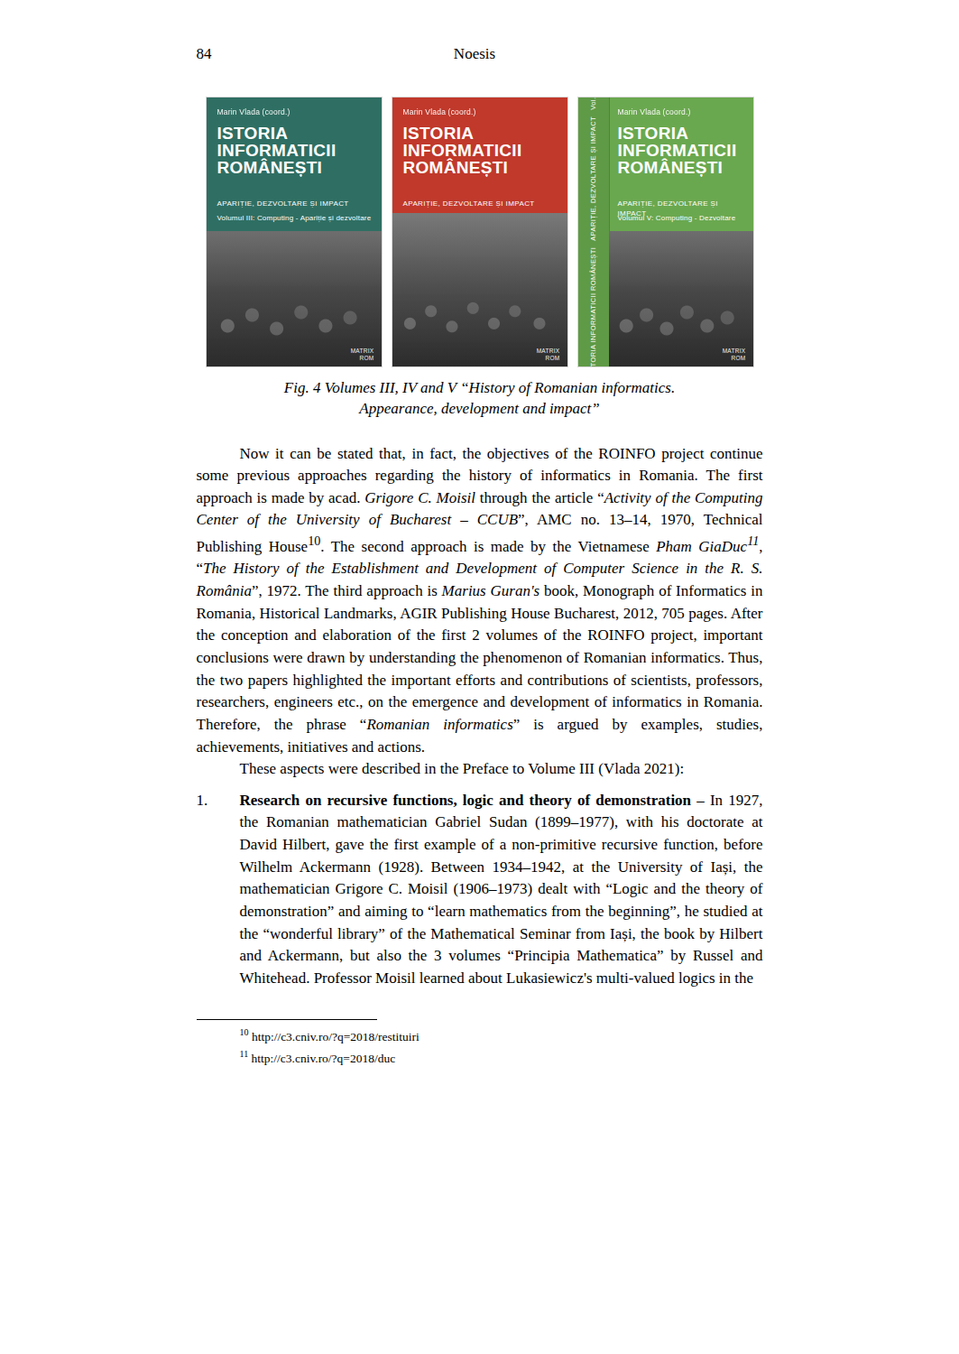84
Noesis
Marin Vlada (coord.)
ISTORIA
INFORMATICII
ROMÂNEȘTI
APARIȚIE, DEZVOLTARE ȘI IMPACT
Volumul III: Computing - Apariție și dezvoltare
MATRIX
ROM
Marin Vlada (coord.)
ISTORIA
INFORMATICII
ROMÂNEȘTI
APARIȚIE, DEZVOLTARE ȘI IMPACT
Volumul IV: Computing - Dezvoltare și impact
MATRIX
ROM
ISTORIA INFORMATICII ROMÂNEȘTI APARIȚIE, DEZVOLTARE ȘI IMPACT Vol. V
Marin Vlada (coord.)
ISTORIA
INFORMATICII
ROMÂNEȘTI
APARIȚIE, DEZVOLTARE ȘI IMPACT
Volumul V: Computing - Dezvoltare
MATRIX
ROM
Fig. 4 Volumes III, IV and V “History of Romanian informatics.
Appearance, development and impact”
Now it can be stated that, in fact, the objectives of the ROINFO project continue some previous approaches regarding the history of informatics in Romania. The first approach is made by acad. Grigore C. Moisil through the article “Activity of the Computing Center of the University of Bucharest – CCUB”, AMC no. 13–14, 1970, Technical Publishing House10. The second approach is made by the Vietnamese Pham GiaDuc11, “The History of the Establishment and Development of Computer Science in the R. S. România”, 1972. The third approach is Marius Guran's book, Monograph of Informatics in Romania, Historical Landmarks, AGIR Publishing House Bucharest, 2012, 705 pages. After the conception and elaboration of the first 2 volumes of the ROINFO project, important conclusions were drawn by understanding the phenomenon of Romanian informatics. Thus, the two papers highlighted the important efforts and contributions of scientists, professors, researchers, engineers etc., on the emergence and development of informatics in Romania. Therefore, the phrase “Romanian informatics” is argued by examples, studies, achievements, initiatives and actions.
These aspects were described in the Preface to Volume III (Vlada 2021):
Research on recursive functions, logic and theory of demonstration – In 1927, the Romanian mathematician Gabriel Sudan (1899–1977), with his doctorate at David Hilbert, gave the first example of a non-primitive recursive function, before Wilhelm Ackermann (1928). Between 1934–1942, at the University of Iași, the mathematician Grigore C. Moisil (1906–1973) dealt with “Logic and the theory of demonstration” and aiming to “learn mathematics from the beginning”, he studied at the “wonderful library” of the Mathematical Seminar from Iași, the book by Hilbert and Ackermann, but also the 3 volumes “Principia Mathematica” by Russel and Whitehead. Professor Moisil learned about Lukasiewicz's multi-valued logics in the
10 http://c3.cniv.ro/?q=2018/restituiri
11 http://c3.cniv.ro/?q=2018/duc